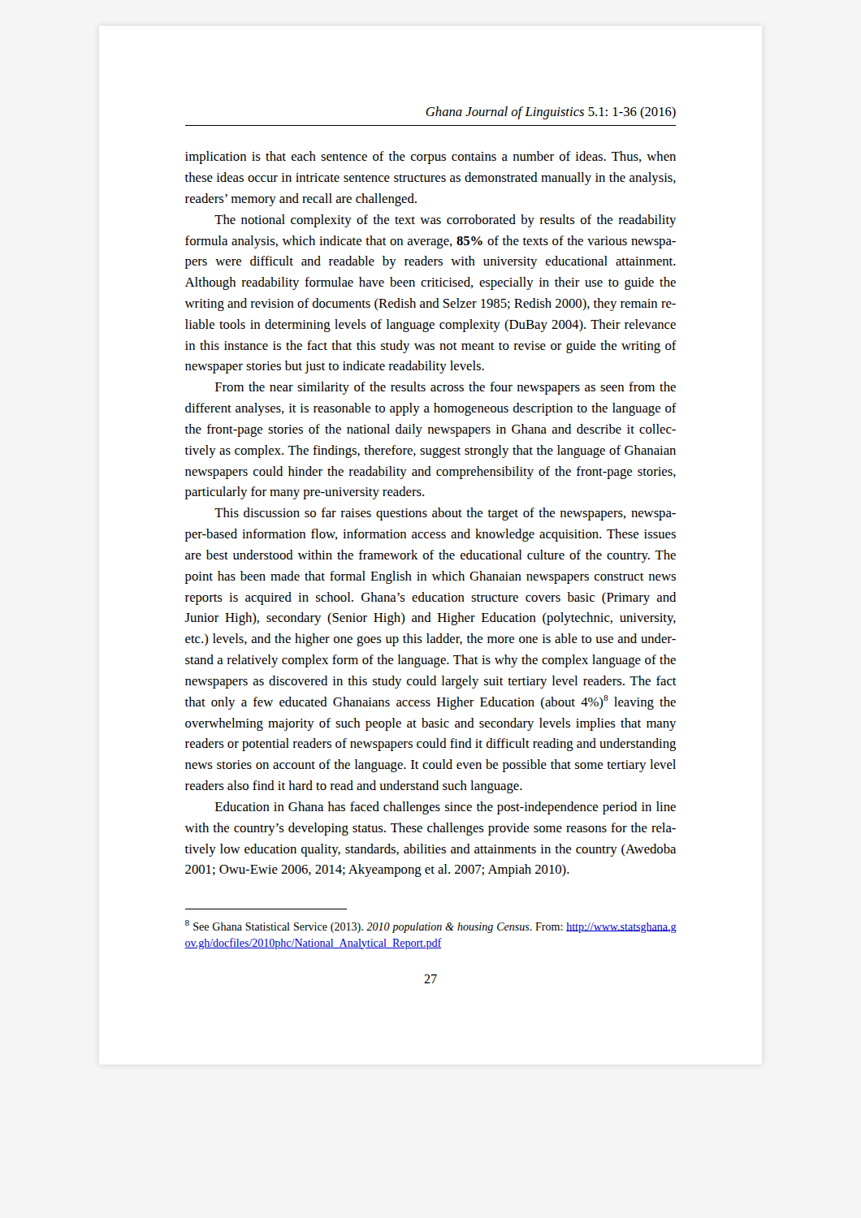Ghana Journal of Linguistics 5.1: 1-36 (2016)
implication is that each sentence of the corpus contains a number of ideas. Thus, when these ideas occur in intricate sentence structures as demonstrated manually in the analysis, readers’ memory and recall are challenged.
The notional complexity of the text was corroborated by results of the readability formula analysis, which indicate that on average, 85% of the texts of the various newspapers were difficult and readable by readers with university educational attainment. Although readability formulae have been criticised, especially in their use to guide the writing and revision of documents (Redish and Selzer 1985; Redish 2000), they remain reliable tools in determining levels of language complexity (DuBay 2004). Their relevance in this instance is the fact that this study was not meant to revise or guide the writing of newspaper stories but just to indicate readability levels.
From the near similarity of the results across the four newspapers as seen from the different analyses, it is reasonable to apply a homogeneous description to the language of the front-page stories of the national daily newspapers in Ghana and describe it collectively as complex. The findings, therefore, suggest strongly that the language of Ghanaian newspapers could hinder the readability and comprehensibility of the front-page stories, particularly for many pre-university readers.
This discussion so far raises questions about the target of the newspapers, newspaper-based information flow, information access and knowledge acquisition. These issues are best understood within the framework of the educational culture of the country. The point has been made that formal English in which Ghanaian newspapers construct news reports is acquired in school. Ghana’s education structure covers basic (Primary and Junior High), secondary (Senior High) and Higher Education (polytechnic, university, etc.) levels, and the higher one goes up this ladder, the more one is able to use and understand a relatively complex form of the language. That is why the complex language of the newspapers as discovered in this study could largely suit tertiary level readers. The fact that only a few educated Ghanaians access Higher Education (about 4%)8 leaving the overwhelming majority of such people at basic and secondary levels implies that many readers or potential readers of newspapers could find it difficult reading and understanding news stories on account of the language. It could even be possible that some tertiary level readers also find it hard to read and understand such language.
Education in Ghana has faced challenges since the post-independence period in line with the country’s developing status. These challenges provide some reasons for the relatively low education quality, standards, abilities and attainments in the country (Awedoba 2001; Owu-Ewie 2006, 2014; Akyeampong et al. 2007; Ampiah 2010).
8 See Ghana Statistical Service (2013). 2010 population & housing Census. From: http://www.statsghana.gov.gh/docfiles/2010phc/National_Analytical_Report.pdf
27